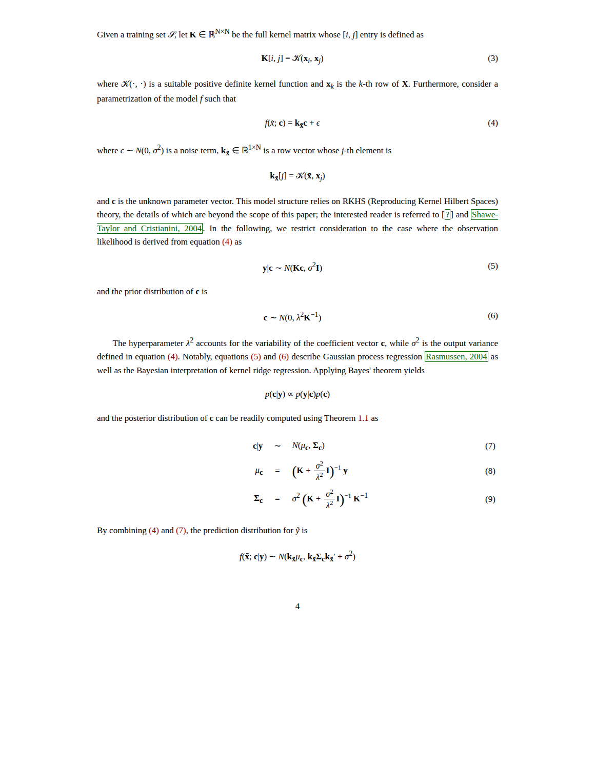Given a training set 𝒮, let K ∈ ℝN×N be the full kernel matrix whose [i, j] entry is defined as
K[i, j] = 𝒦(xi, xj) (3)
where 𝒦(·, ·) is a suitable positive definite kernel function and xk is the k-th row of X. Furthermore, consider a parametrization of the model f such that
f(x̃; c) = kx̃c + ϵ (4)
where ϵ ∼ N(0, σ2) is a noise term, kx̃ ∈ ℝ1×N is a row vector whose j-th element is
kx̃[j] = 𝒦(x̃, xj)
and c is the unknown parameter vector. This model structure relies on RKHS (Reproducing Kernel Hilbert Spaces) theory, the details of which are beyond the scope of this paper; the interested reader is referred to [?] and Shawe-Taylor and Cristianini, 2004. In the following, we restrict consideration to the case where the observation likelihood is derived from equation (4) as
y|c ∼ N(Kc, σ2I) (5)
and the prior distribution of c is
c ∼ N(0, λ2K−1) (6)
The hyperparameter λ2 accounts for the variability of the coefficient vector c, while σ2 is the output variance defined in equation (4). Notably, equations (5) and (6) describe Gaussian process regression Rasmussen, 2004 as well as the Bayesian interpretation of kernel ridge regression. Applying Bayes' theorem yields
p(c|y) ∝ p(y|c)p(c)
and the posterior distribution of c can be readily computed using Theorem 1.1 as
| c / y | ∼ | N ( μ c , Σ c ) | (7) |
| μ c | = | ( K + σ 2 λ 2 I ) −1 y | (8) |
| Σ c | = | σ 2 ( K + σ 2 λ 2 I ) −1 K −1 | (9) |
By combining (4) and (7), the prediction distribution for ỹ is
f(x̃; c|y) ∼ N(kx̃μc, kx̃Σckx̃′ + σ2)
4